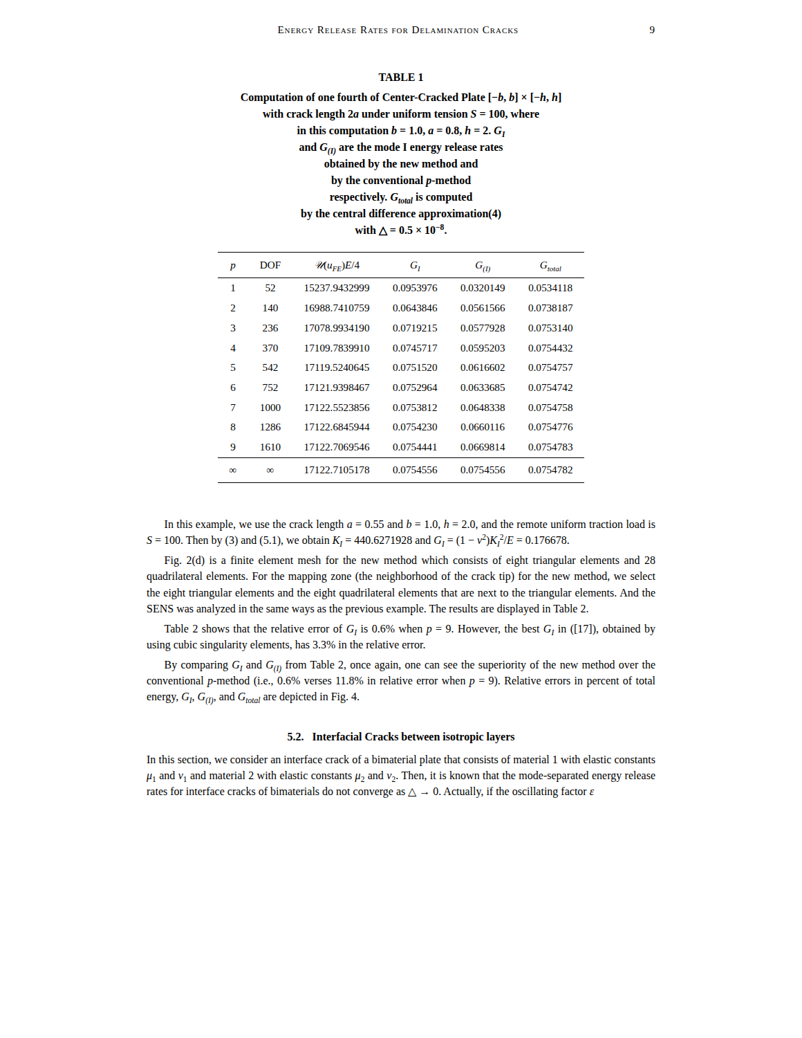Energy Release Rates for Delamination Cracks 9
TABLE 1
Computation of one fourth of Center-Cracked Plate [−b, b] × [−h, h] with crack length 2a under uniform tension S = 100, where in this computation b = 1.0, a = 0.8, h = 2. GI and G(I) are the mode I energy release rates obtained by the new method and by the conventional p-method respectively. Gtotal is computed by the central difference approximation(4) with △ = 0.5 × 10−8.
| p | DOF | 𝒰 ( u FE ) E /4 | G I | G (I) | G total |
| --- | --- | --- | --- | --- | --- |
| 1 | 52 | 15237.9432999 | 0.0953976 | 0.0320149 | 0.0534118 |
| 2 | 140 | 16988.7410759 | 0.0643846 | 0.0561566 | 0.0738187 |
| 3 | 236 | 17078.9934190 | 0.0719215 | 0.0577928 | 0.0753140 |
| 4 | 370 | 17109.7839910 | 0.0745717 | 0.0595203 | 0.0754432 |
| 5 | 542 | 17119.5240645 | 0.0751520 | 0.0616602 | 0.0754757 |
| 6 | 752 | 17121.9398467 | 0.0752964 | 0.0633685 | 0.0754742 |
| 7 | 1000 | 17122.5523856 | 0.0753812 | 0.0648338 | 0.0754758 |
| 8 | 1286 | 17122.6845944 | 0.0754230 | 0.0660116 | 0.0754776 |
| 9 | 1610 | 17122.7069546 | 0.0754441 | 0.0669814 | 0.0754783 |
| ∞ | ∞ | 17122.7105178 | 0.0754556 | 0.0754556 | 0.0754782 |
In this example, we use the crack length a = 0.55 and b = 1.0, h = 2.0, and the remote uniform traction load is S = 100. Then by (3) and (5.1), we obtain KI = 440.6271928 and GI = (1 − ν2)KI2/E = 0.176678.
Fig. 2(d) is a finite element mesh for the new method which consists of eight triangular elements and 28 quadrilateral elements. For the mapping zone (the neighborhood of the crack tip) for the new method, we select the eight triangular elements and the eight quadrilateral elements that are next to the triangular elements. And the SENS was analyzed in the same ways as the previous example. The results are displayed in Table 2.
Table 2 shows that the relative error of GI is 0.6% when p = 9. However, the best GI in ([17]), obtained by using cubic singularity elements, has 3.3% in the relative error.
By comparing GI and G(I) from Table 2, once again, one can see the superiority of the new method over the conventional p-method (i.e., 0.6% verses 11.8% in relative error when p = 9). Relative errors in percent of total energy, GI, G(I), and Gtotal are depicted in Fig. 4.
5.2. Interfacial Cracks between isotropic layers
In this section, we consider an interface crack of a bimaterial plate that consists of material 1 with elastic constants μ1 and ν1 and material 2 with elastic constants μ2 and ν2. Then, it is known that the mode-separated energy release rates for interface cracks of bimaterials do not converge as △ → 0. Actually, if the oscillating factor ε